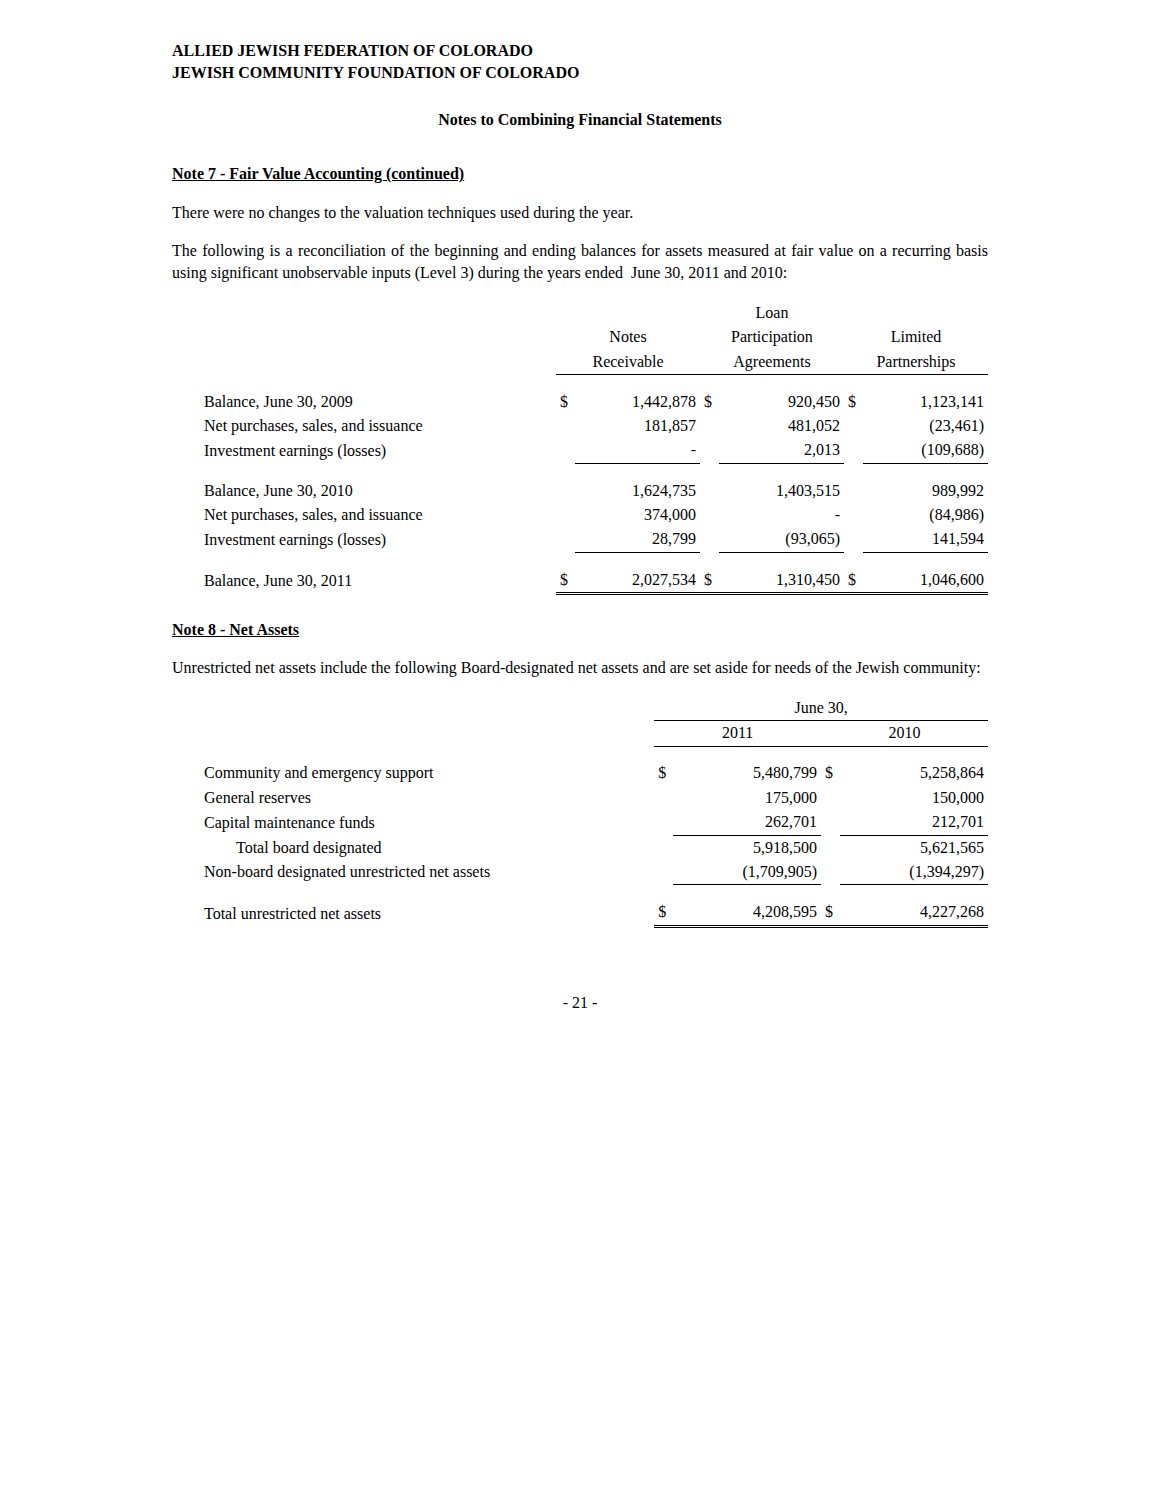ALLIED JEWISH FEDERATION OF COLORADO
JEWISH COMMUNITY FOUNDATION OF COLORADO
Notes to Combining Financial Statements
Note 7 - Fair Value Accounting (continued)
There were no changes to the valuation techniques used during the year.
The following is a reconciliation of the beginning and ending balances for assets measured at fair value on a recurring basis using significant unobservable inputs (Level 3) during the years ended June 30, 2011 and 2010:
| | | Loan | |
| | Notes | Participation | Limited |
| | Receivable | Agreements | Partnerships |
| Balance, June 30, 2009 | $ | 1,442,878 | $ | 920,450 | $ | 1,123,141 |
| Net purchases, sales, and issuance | | 181,857 | | 481,052 | | (23,461) |
| Investment earnings (losses) | | - | | 2,013 | | (109,688) |
| Balance, June 30, 2010 | | 1,624,735 | | 1,403,515 | | 989,992 |
| Net purchases, sales, and issuance | | 374,000 | | - | | (84,986) |
| Investment earnings (losses) | | 28,799 | | (93,065) | | 141,594 |
| Balance, June 30, 2011 | $ | 2,027,534 | $ | 1,310,450 | $ | 1,046,600 |
Note 8 - Net Assets
Unrestricted net assets include the following Board-designated net assets and are set aside for needs of the Jewish community:
| | June 30, |
| | 2011 | 2010 |
| Community and emergency support | $ | 5,480,799 | $ | 5,258,864 |
| General reserves | | 175,000 | | 150,000 |
| Capital maintenance funds | | 262,701 | | 212,701 |
| Total board designated | | 5,918,500 | | 5,621,565 |
| Non-board designated unrestricted net assets | | (1,709,905) | | (1,394,297) |
| Total unrestricted net assets | $ | 4,208,595 | $ | 4,227,268 |
- 21 -